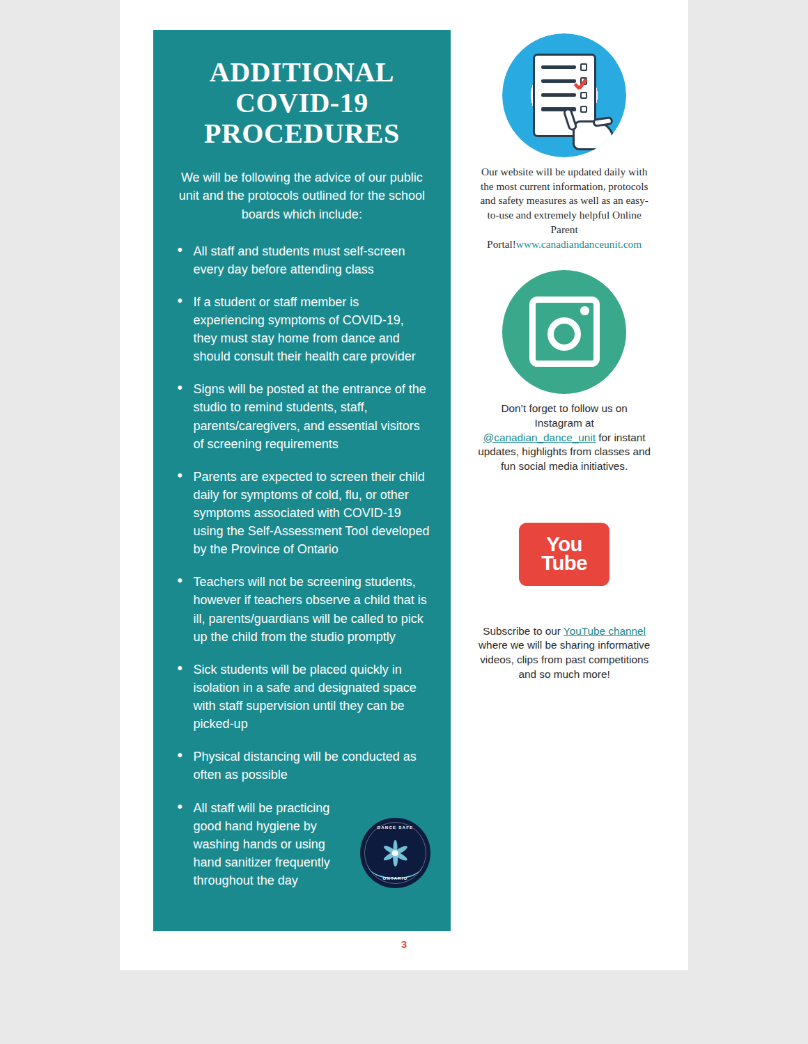ADDITIONAL COVID-19 PROCEDURES
We will be following the advice of our public unit and the protocols outlined for the school boards which include:
All staff and students must self-screen every day before attending class
If a student or staff member is experiencing symptoms of COVID-19, they must stay home from dance and should consult their health care provider
Signs will be posted at the entrance of the studio to remind students, staff, parents/caregivers, and essential visitors of screening requirements
Parents are expected to screen their child daily for symptoms of cold, flu, or other symptoms associated with COVID-19 using the Self-Assessment Tool developed by the Province of Ontario
Teachers will not be screening students, however if teachers observe a child that is ill, parents/guardians will be called to pick up the child from the studio promptly
Sick students will be placed quickly in isolation in a safe and designated space with staff supervision until they can be picked-up
Physical distancing will be conducted as often as possible
All staff will be practicing good hand hygiene by washing hands or using hand sanitizer frequently throughout the day
DANCE SAFE
ONTARIO
Our website will be updated daily with the most current information, protocols and safety measures as well as an easy-to-use and extremely helpful Online Parent Portal!www.canadiandanceunit.com
Don’t forget to follow us on Instagram at @canadian_dance_unit for instant updates, highlights from classes and fun social media initiatives.
You Tube
Subscribe to our YouTube channel where we will be sharing informative videos, clips from past competitions and so much more!
3